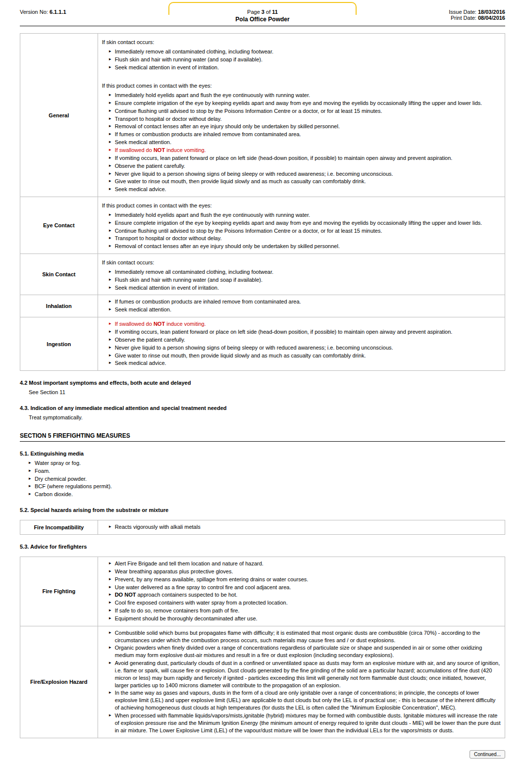Version No: 6.1.1.1
Page 3 of 11
Pola Office Powder
Issue Date: 18/03/2016
Print Date: 08/04/2016
| General | If skin contact occurs: Immediately remove all contaminated clothing, including footwear. Flush skin and hair with running water (and soap if available). Seek medical attention in event of irritation. If this product comes in contact with the eyes: Immediately hold eyelids apart and flush the eye continuously with running water. Ensure complete irrigation of the eye by keeping eyelids apart and away from eye and moving the eyelids by occasionally lifting the upper and lower lids. Continue flushing until advised to stop by the Poisons Information Centre or a doctor, or for at least 15 minutes. Transport to hospital or doctor without delay. Removal of contact lenses after an eye injury should only be undertaken by skilled personnel. If fumes or combustion products are inhaled remove from contaminated area. Seek medical attention. If swallowed do NOT induce vomiting. If vomiting occurs, lean patient forward or place on left side (head-down position, if possible) to maintain open airway and prevent aspiration. Observe the patient carefully. Never give liquid to a person showing signs of being sleepy or with reduced awareness; i.e. becoming unconscious. Give water to rinse out mouth, then provide liquid slowly and as much as casualty can comfortably drink. Seek medical advice. |
| Eye Contact | If this product comes in contact with the eyes: Immediately hold eyelids apart and flush the eye continuously with running water. Ensure complete irrigation of the eye by keeping eyelids apart and away from eye and moving the eyelids by occasionally lifting the upper and lower lids. Continue flushing until advised to stop by the Poisons Information Centre or a doctor, or for at least 15 minutes. Transport to hospital or doctor without delay. Removal of contact lenses after an eye injury should only be undertaken by skilled personnel. |
| Skin Contact | If skin contact occurs: Immediately remove all contaminated clothing, including footwear. Flush skin and hair with running water (and soap if available). Seek medical attention in event of irritation. |
| Inhalation | If fumes or combustion products are inhaled remove from contaminated area. Seek medical attention. |
| Ingestion | If swallowed do NOT induce vomiting. If vomiting occurs, lean patient forward or place on left side (head-down position, if possible) to maintain open airway and prevent aspiration. Observe the patient carefully. Never give liquid to a person showing signs of being sleepy or with reduced awareness; i.e. becoming unconscious. Give water to rinse out mouth, then provide liquid slowly and as much as casualty can comfortably drink. Seek medical advice. |
4.2 Most important symptoms and effects, both acute and delayed
See Section 11
4.3. Indication of any immediate medical attention and special treatment needed
Treat symptomatically.
SECTION 5 FIREFIGHTING MEASURES
5.1. Extinguishing media
Water spray or fog.
Foam.
Dry chemical powder.
BCF (where regulations permit).
Carbon dioxide.
5.2. Special hazards arising from the substrate or mixture
| Fire Incompatibility | Reacts vigorously with alkali metals |
5.3. Advice for firefighters
| Fire Fighting | Alert Fire Brigade and tell them location and nature of hazard. Wear breathing apparatus plus protective gloves. Prevent, by any means available, spillage from entering drains or water courses. Use water delivered as a fine spray to control fire and cool adjacent area. DO NOT approach containers suspected to be hot. Cool fire exposed containers with water spray from a protected location. If safe to do so, remove containers from path of fire. Equipment should be thoroughly decontaminated after use. |
| Fire/Explosion Hazard | Combustible solid which burns but propagates flame with difficulty; it is estimated that most organic dusts are combustible (circa 70%) - according to the circumstances under which the combustion process occurs, such materials may cause fires and / or dust explosions. Organic powders when finely divided over a range of concentrations regardless of particulate size or shape and suspended in air or some other oxidizing medium may form explosive dust-air mixtures and result in a fire or dust explosion (including secondary explosions). Avoid generating dust, particularly clouds of dust in a confined or unventilated space as dusts may form an explosive mixture with air, and any source of ignition, i.e. flame or spark, will cause fire or explosion. Dust clouds generated by the fine grinding of the solid are a particular hazard; accumulations of fine dust (420 micron or less) may burn rapidly and fiercely if ignited - particles exceeding this limit will generally not form flammable dust clouds; once initiated, however, larger particles up to 1400 microns diameter will contribute to the propagation of an explosion. In the same way as gases and vapours, dusts in the form of a cloud are only ignitable over a range of concentrations; in principle, the concepts of lower explosive limit (LEL) and upper explosive limit (UEL) are applicable to dust clouds but only the LEL is of practical use; - this is because of the inherent difficulty of achieving homogeneous dust clouds at high temperatures (for dusts the LEL is often called the "Minimum Explosible Concentration", MEC). When processed with flammable liquids/vapors/mists,ignitable (hybrid) mixtures may be formed with combustible dusts. Ignitable mixtures will increase the rate of explosion pressure rise and the Minimum Ignition Energy (the minimum amount of energy required to ignite dust clouds - MIE) will be lower than the pure dust in air mixture. The Lower Explosive Limit (LEL) of the vapour/dust mixture will be lower than the individual LELs for the vapors/mists or dusts. |
Continued...